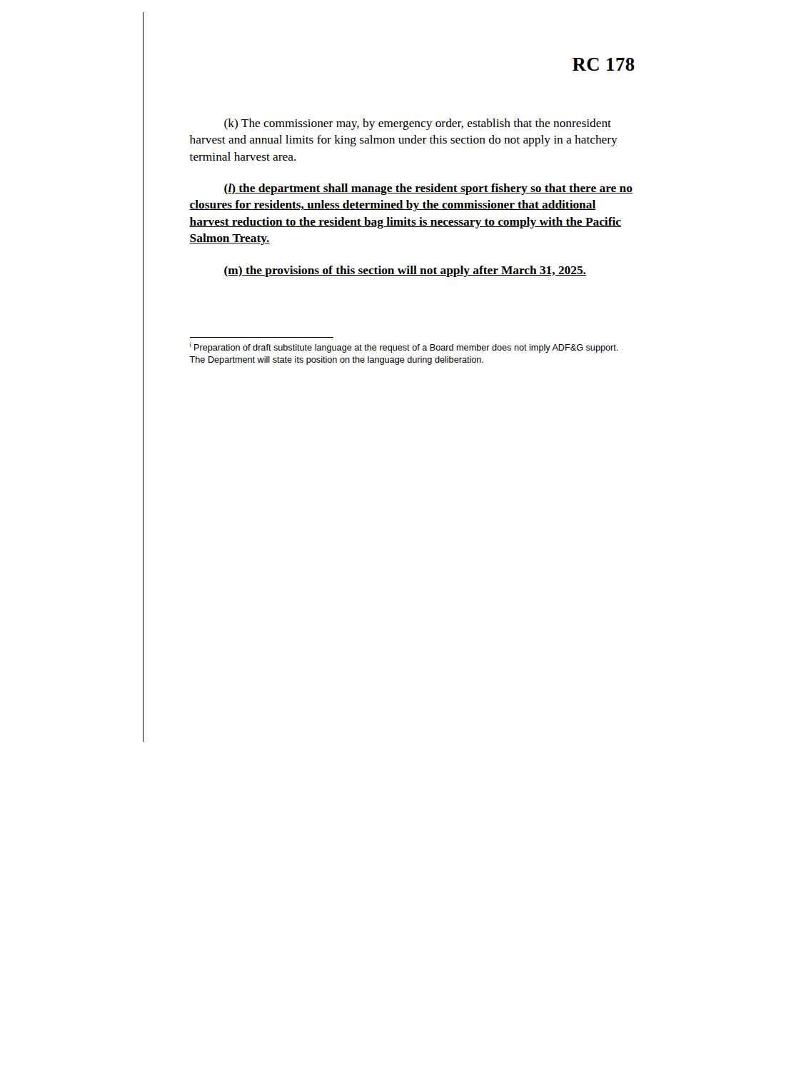RC 178
(k) The commissioner may, by emergency order, establish that the nonresident harvest and annual limits for king salmon under this section do not apply in a hatchery terminal harvest area.
(l) the department shall manage the resident sport fishery so that there are no closures for residents, unless determined by the commissioner that additional harvest reduction to the resident bag limits is necessary to comply with the Pacific Salmon Treaty.
(m) the provisions of this section will not apply after March 31, 2025.
i Preparation of draft substitute language at the request of a Board member does not imply ADF&G support. The Department will state its position on the language during deliberation.